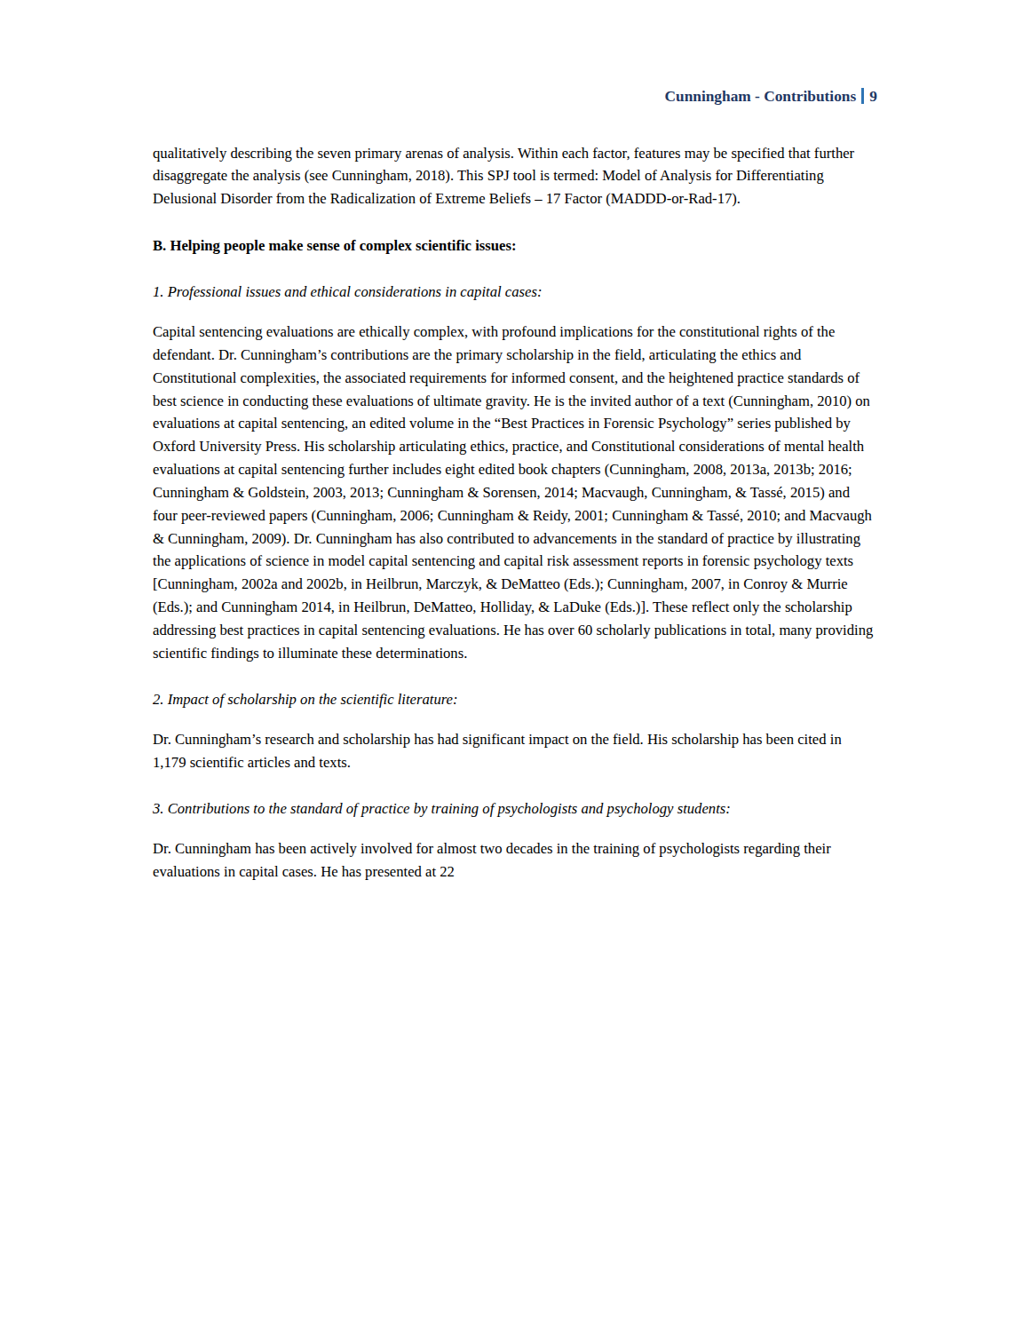Cunningham - Contributions 9
qualitatively describing the seven primary arenas of analysis. Within each factor, features may be specified that further disaggregate the analysis (see Cunningham, 2018). This SPJ tool is termed: Model of Analysis for Differentiating Delusional Disorder from the Radicalization of Extreme Beliefs – 17 Factor (MADDD-or-Rad-17).
B. Helping people make sense of complex scientific issues:
1. Professional issues and ethical considerations in capital cases:
Capital sentencing evaluations are ethically complex, with profound implications for the constitutional rights of the defendant. Dr. Cunningham’s contributions are the primary scholarship in the field, articulating the ethics and Constitutional complexities, the associated requirements for informed consent, and the heightened practice standards of best science in conducting these evaluations of ultimate gravity. He is the invited author of a text (Cunningham, 2010) on evaluations at capital sentencing, an edited volume in the “Best Practices in Forensic Psychology” series published by Oxford University Press. His scholarship articulating ethics, practice, and Constitutional considerations of mental health evaluations at capital sentencing further includes eight edited book chapters (Cunningham, 2008, 2013a, 2013b; 2016; Cunningham & Goldstein, 2003, 2013; Cunningham & Sorensen, 2014; Macvaugh, Cunningham, & Tassé, 2015) and four peer-reviewed papers (Cunningham, 2006; Cunningham & Reidy, 2001; Cunningham & Tassé, 2010; and Macvaugh & Cunningham, 2009). Dr. Cunningham has also contributed to advancements in the standard of practice by illustrating the applications of science in model capital sentencing and capital risk assessment reports in forensic psychology texts [Cunningham, 2002a and 2002b, in Heilbrun, Marczyk, & DeMatteo (Eds.); Cunningham, 2007, in Conroy & Murrie (Eds.); and Cunningham 2014, in Heilbrun, DeMatteo, Holliday, & LaDuke (Eds.)]. These reflect only the scholarship addressing best practices in capital sentencing evaluations. He has over 60 scholarly publications in total, many providing scientific findings to illuminate these determinations.
2. Impact of scholarship on the scientific literature:
Dr. Cunningham’s research and scholarship has had significant impact on the field. His scholarship has been cited in 1,179 scientific articles and texts.
3. Contributions to the standard of practice by training of psychologists and psychology students:
Dr. Cunningham has been actively involved for almost two decades in the training of psychologists regarding their evaluations in capital cases. He has presented at 22